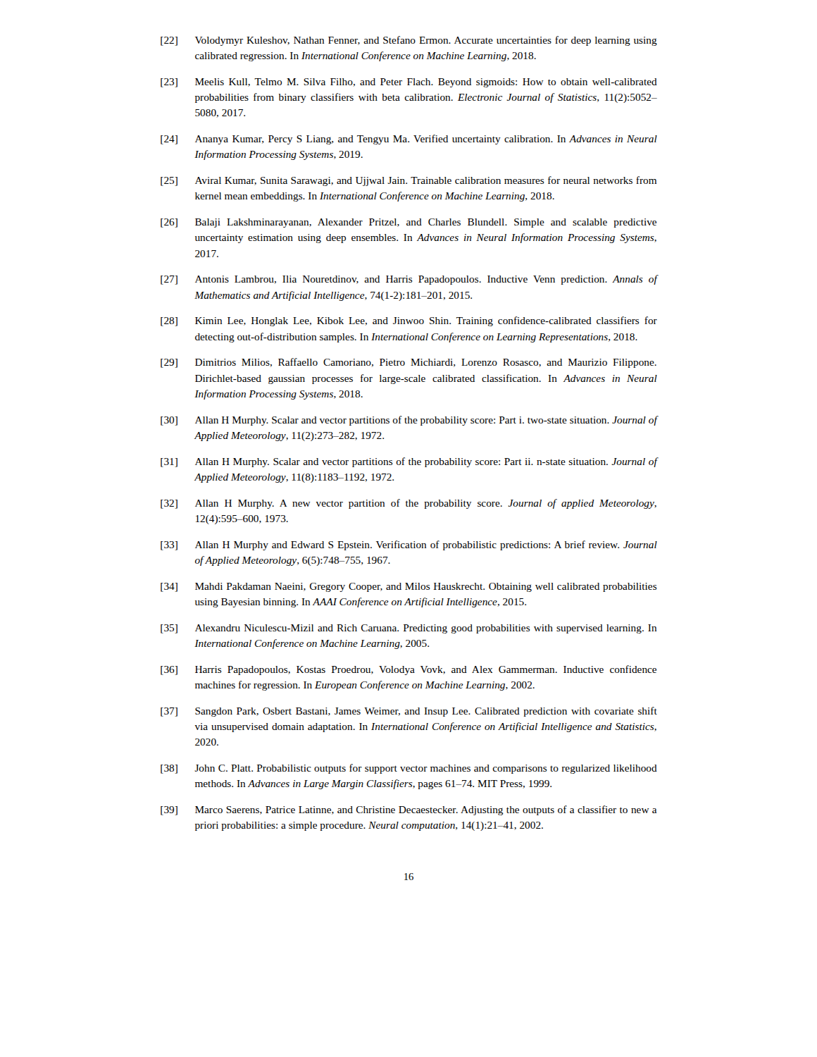Volodymyr Kuleshov, Nathan Fenner, and Stefano Ermon. Accurate uncertainties for deep learning using calibrated regression. In International Conference on Machine Learning, 2018.
Meelis Kull, Telmo M. Silva Filho, and Peter Flach. Beyond sigmoids: How to obtain well-calibrated probabilities from binary classifiers with beta calibration. Electronic Journal of Statistics, 11(2):5052–5080, 2017.
Ananya Kumar, Percy S Liang, and Tengyu Ma. Verified uncertainty calibration. In Advances in Neural Information Processing Systems, 2019.
Aviral Kumar, Sunita Sarawagi, and Ujjwal Jain. Trainable calibration measures for neural networks from kernel mean embeddings. In International Conference on Machine Learning, 2018.
Balaji Lakshminarayanan, Alexander Pritzel, and Charles Blundell. Simple and scalable predictive uncertainty estimation using deep ensembles. In Advances in Neural Information Processing Systems, 2017.
Antonis Lambrou, Ilia Nouretdinov, and Harris Papadopoulos. Inductive Venn prediction. Annals of Mathematics and Artificial Intelligence, 74(1-2):181–201, 2015.
Kimin Lee, Honglak Lee, Kibok Lee, and Jinwoo Shin. Training confidence-calibrated classifiers for detecting out-of-distribution samples. In International Conference on Learning Representations, 2018.
Dimitrios Milios, Raffaello Camoriano, Pietro Michiardi, Lorenzo Rosasco, and Maurizio Filippone. Dirichlet-based gaussian processes for large-scale calibrated classification. In Advances in Neural Information Processing Systems, 2018.
Allan H Murphy. Scalar and vector partitions of the probability score: Part i. two-state situation. Journal of Applied Meteorology, 11(2):273–282, 1972.
Allan H Murphy. Scalar and vector partitions of the probability score: Part ii. n-state situation. Journal of Applied Meteorology, 11(8):1183–1192, 1972.
Allan H Murphy. A new vector partition of the probability score. Journal of applied Meteorology, 12(4):595–600, 1973.
Allan H Murphy and Edward S Epstein. Verification of probabilistic predictions: A brief review. Journal of Applied Meteorology, 6(5):748–755, 1967.
Mahdi Pakdaman Naeini, Gregory Cooper, and Milos Hauskrecht. Obtaining well calibrated probabilities using Bayesian binning. In AAAI Conference on Artificial Intelligence, 2015.
Alexandru Niculescu-Mizil and Rich Caruana. Predicting good probabilities with supervised learning. In International Conference on Machine Learning, 2005.
Harris Papadopoulos, Kostas Proedrou, Volodya Vovk, and Alex Gammerman. Inductive confidence machines for regression. In European Conference on Machine Learning, 2002.
Sangdon Park, Osbert Bastani, James Weimer, and Insup Lee. Calibrated prediction with covariate shift via unsupervised domain adaptation. In International Conference on Artificial Intelligence and Statistics, 2020.
John C. Platt. Probabilistic outputs for support vector machines and comparisons to regularized likelihood methods. In Advances in Large Margin Classifiers, pages 61–74. MIT Press, 1999.
Marco Saerens, Patrice Latinne, and Christine Decaestecker. Adjusting the outputs of a classifier to new a priori probabilities: a simple procedure. Neural computation, 14(1):21–41, 2002.
16